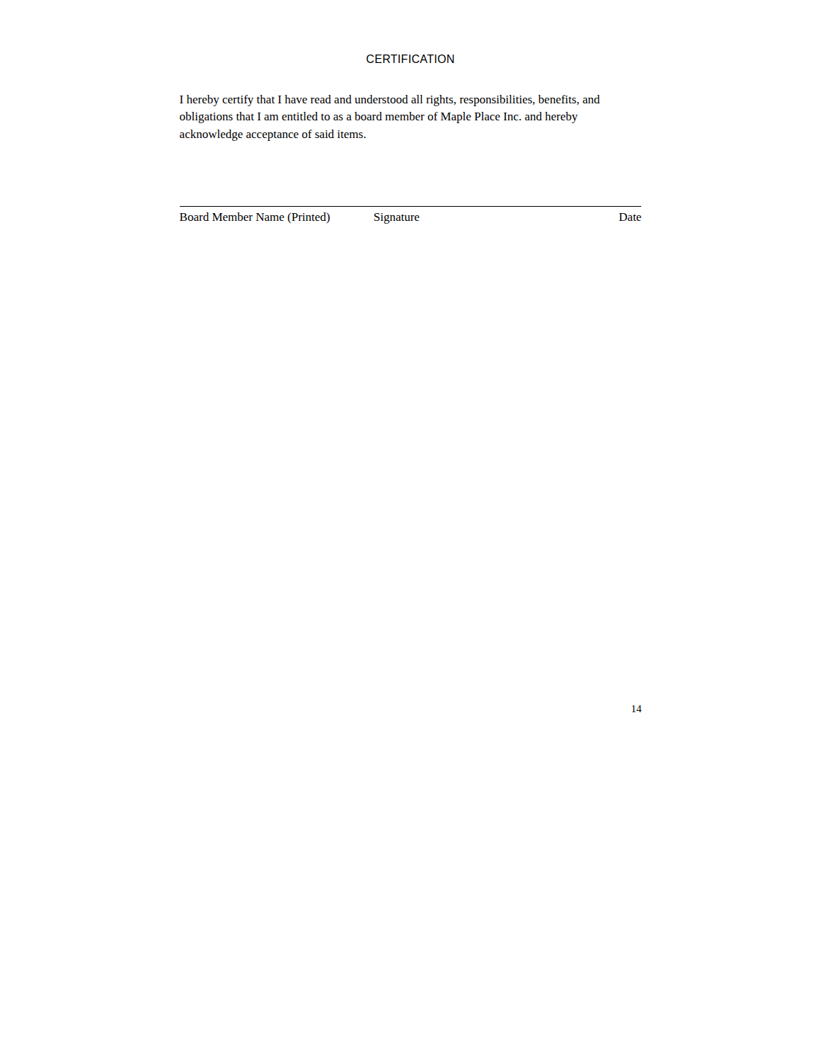CERTIFICATION
I hereby certify that I have read and understood all rights, responsibilities, benefits, and obligations that I am entitled to as a board member of Maple Place Inc. and hereby acknowledge acceptance of said items.
| Board Member Name (Printed) | Signature | Date |
14